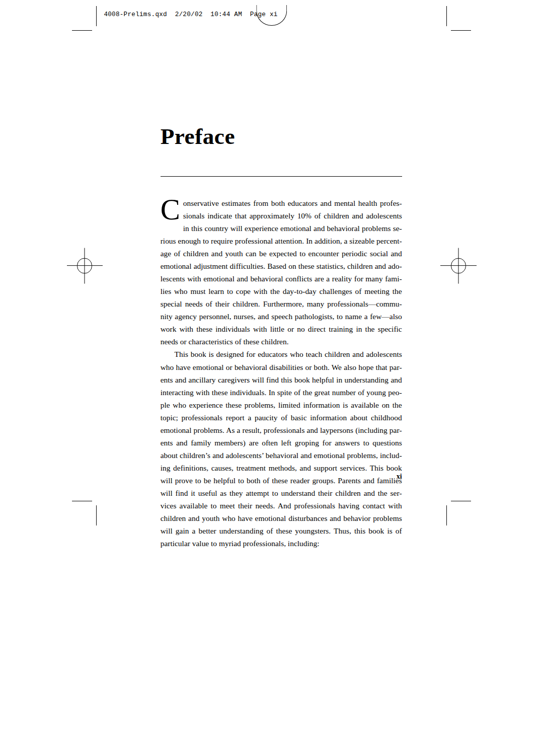4008-Prelims.qxd 2/20/02 10:44 AM Page xi
Preface
Conservative estimates from both educators and mental health professionals indicate that approximately 10% of children and adolescents in this country will experience emotional and behavioral problems serious enough to require professional attention. In addition, a sizeable percentage of children and youth can be expected to encounter periodic social and emotional adjustment difficulties. Based on these statistics, children and adolescents with emotional and behavioral conflicts are a reality for many families who must learn to cope with the day-to-day challenges of meeting the special needs of their children. Furthermore, many professionals—community agency personnel, nurses, and speech pathologists, to name a few—also work with these individuals with little or no direct training in the specific needs or characteristics of these children.
This book is designed for educators who teach children and adolescents who have emotional or behavioral disabilities or both. We also hope that parents and ancillary caregivers will find this book helpful in understanding and interacting with these individuals. In spite of the great number of young people who experience these problems, limited information is available on the topic; professionals report a paucity of basic information about childhood emotional problems. As a result, professionals and laypersons (including parents and family members) are often left groping for answers to questions about children’s and adolescents’ behavioral and emotional problems, including definitions, causes, treatment methods, and support services. This book will prove to be helpful to both of these reader groups. Parents and families will find it useful as they attempt to understand their children and the services available to meet their needs. And professionals having contact with children and youth who have emotional disturbances and behavior problems will gain a better understanding of these youngsters. Thus, this book is of particular value to myriad professionals, including:
xi